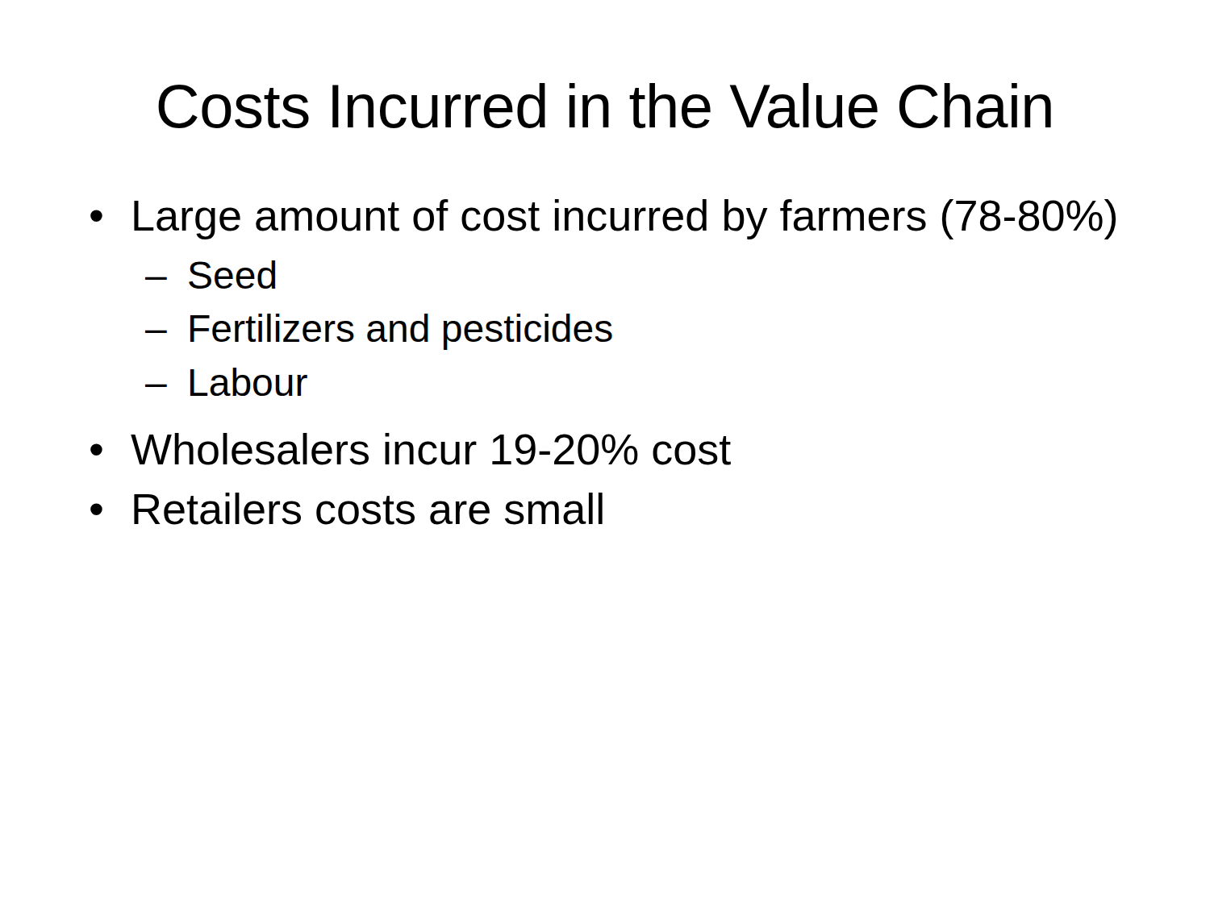Costs Incurred in the Value Chain
Large amount of cost incurred by farmers (78-80%)
Seed
Fertilizers and pesticides
Labour
Wholesalers incur 19-20% cost
Retailers costs are small